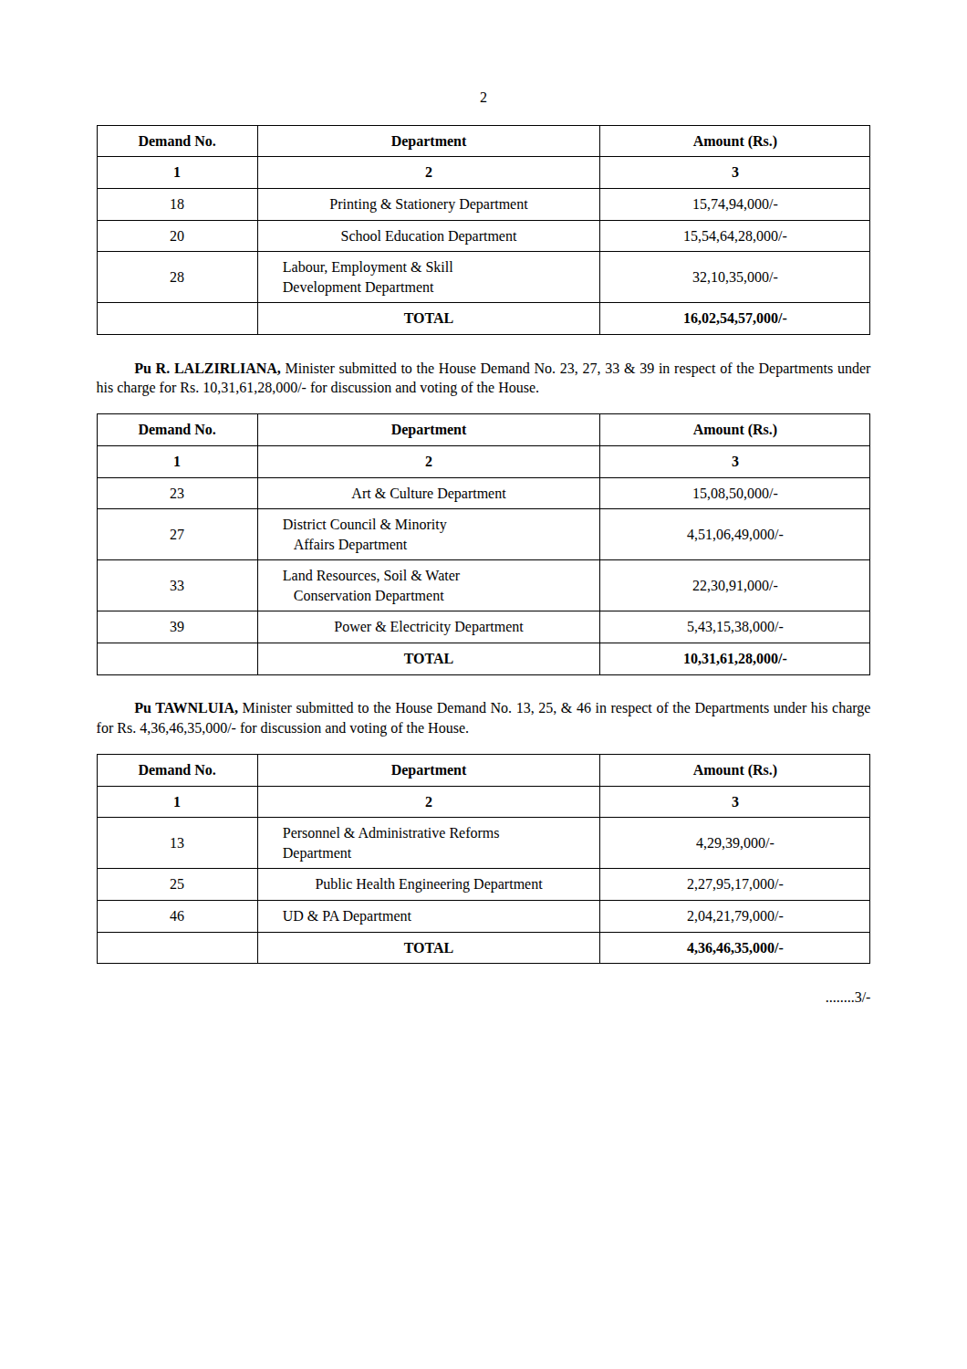2
| Demand No. | Department | Amount (Rs.) |
| --- | --- | --- |
| 1 | 2 | 3 |
| 18 | Printing & Stationery Department | 15,74,94,000/- |
| 20 | School Education Department | 15,54,64,28,000/- |
| 28 | Labour, Employment & Skill Development Department | 32,10,35,000/- |
| | TOTAL | 16,02,54,57,000/- |
Pu R. LALZIRLIANA, Minister submitted to the House Demand No. 23, 27, 33 & 39 in respect of the Departments under his charge for Rs. 10,31,61,28,000/- for discussion and voting of the House.
| Demand No. | Department | Amount (Rs.) |
| --- | --- | --- |
| 1 | 2 | 3 |
| 23 | Art & Culture Department | 15,08,50,000/- |
| 27 | District Council & Minority Affairs Department | 4,51,06,49,000/- |
| 33 | Land Resources, Soil & Water Conservation Department | 22,30,91,000/- |
| 39 | Power & Electricity Department | 5,43,15,38,000/- |
| | TOTAL | 10,31,61,28,000/- |
Pu TAWNLUIA, Minister submitted to the House Demand No. 13, 25, & 46 in respect of the Departments under his charge for Rs. 4,36,46,35,000/- for discussion and voting of the House.
| Demand No. | Department | Amount (Rs.) |
| --- | --- | --- |
| 1 | 2 | 3 |
| 13 | Personnel & Administrative Reforms Department | 4,29,39,000/- |
| 25 | Public Health Engineering Department | 2,27,95,17,000/- |
| 46 | UD & PA Department | 2,04,21,79,000/- |
| | TOTAL | 4,36,46,35,000/- |
........3/-